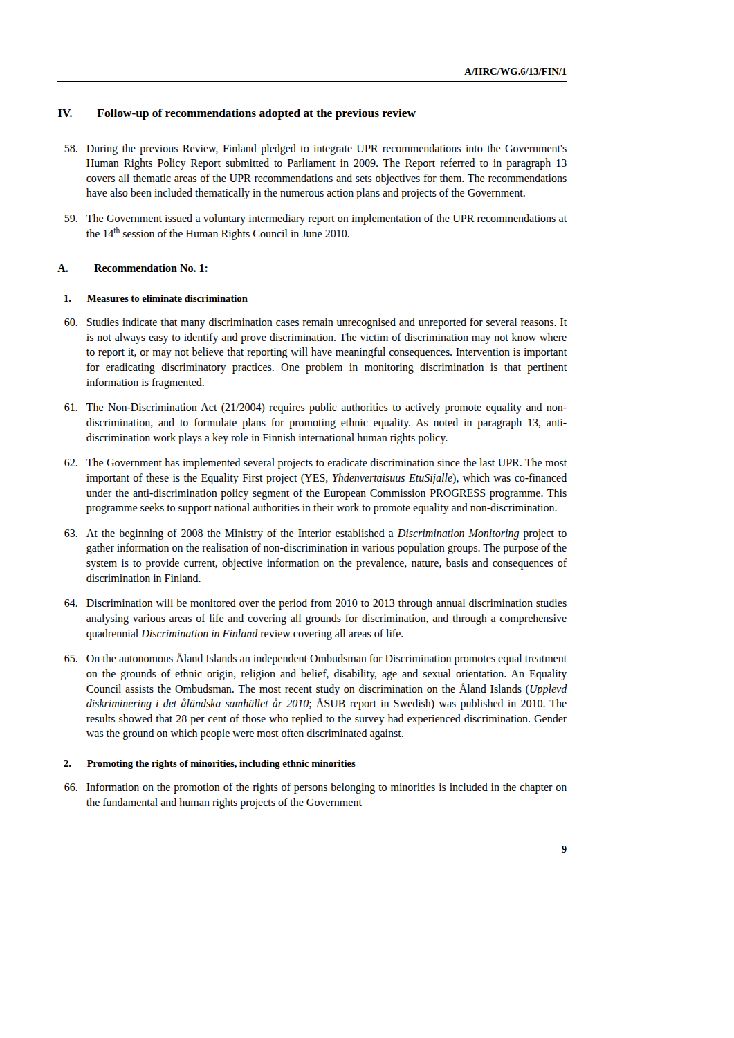A/HRC/WG.6/13/FIN/1
IV. Follow-up of recommendations adopted at the previous review
58. During the previous Review, Finland pledged to integrate UPR recommendations into the Government's Human Rights Policy Report submitted to Parliament in 2009. The Report referred to in paragraph 13 covers all thematic areas of the UPR recommendations and sets objectives for them. The recommendations have also been included thematically in the numerous action plans and projects of the Government.
59. The Government issued a voluntary intermediary report on implementation of the UPR recommendations at the 14th session of the Human Rights Council in June 2010.
A. Recommendation No. 1:
1. Measures to eliminate discrimination
60. Studies indicate that many discrimination cases remain unrecognised and unreported for several reasons. It is not always easy to identify and prove discrimination. The victim of discrimination may not know where to report it, or may not believe that reporting will have meaningful consequences. Intervention is important for eradicating discriminatory practices. One problem in monitoring discrimination is that pertinent information is fragmented.
61. The Non-Discrimination Act (21/2004) requires public authorities to actively promote equality and non-discrimination, and to formulate plans for promoting ethnic equality. As noted in paragraph 13, anti-discrimination work plays a key role in Finnish international human rights policy.
62. The Government has implemented several projects to eradicate discrimination since the last UPR. The most important of these is the Equality First project (YES, Yhdenvertaisuus EtuSijalle), which was co-financed under the anti-discrimination policy segment of the European Commission PROGRESS programme. This programme seeks to support national authorities in their work to promote equality and non-discrimination.
63. At the beginning of 2008 the Ministry of the Interior established a Discrimination Monitoring project to gather information on the realisation of non-discrimination in various population groups. The purpose of the system is to provide current, objective information on the prevalence, nature, basis and consequences of discrimination in Finland.
64. Discrimination will be monitored over the period from 2010 to 2013 through annual discrimination studies analysing various areas of life and covering all grounds for discrimination, and through a comprehensive quadrennial Discrimination in Finland review covering all areas of life.
65. On the autonomous Åland Islands an independent Ombudsman for Discrimination promotes equal treatment on the grounds of ethnic origin, religion and belief, disability, age and sexual orientation. An Equality Council assists the Ombudsman. The most recent study on discrimination on the Åland Islands (Upplevd diskriminering i det åländska samhället år 2010; ÅSUB report in Swedish) was published in 2010. The results showed that 28 per cent of those who replied to the survey had experienced discrimination. Gender was the ground on which people were most often discriminated against.
2. Promoting the rights of minorities, including ethnic minorities
66. Information on the promotion of the rights of persons belonging to minorities is included in the chapter on the fundamental and human rights projects of the Government
9